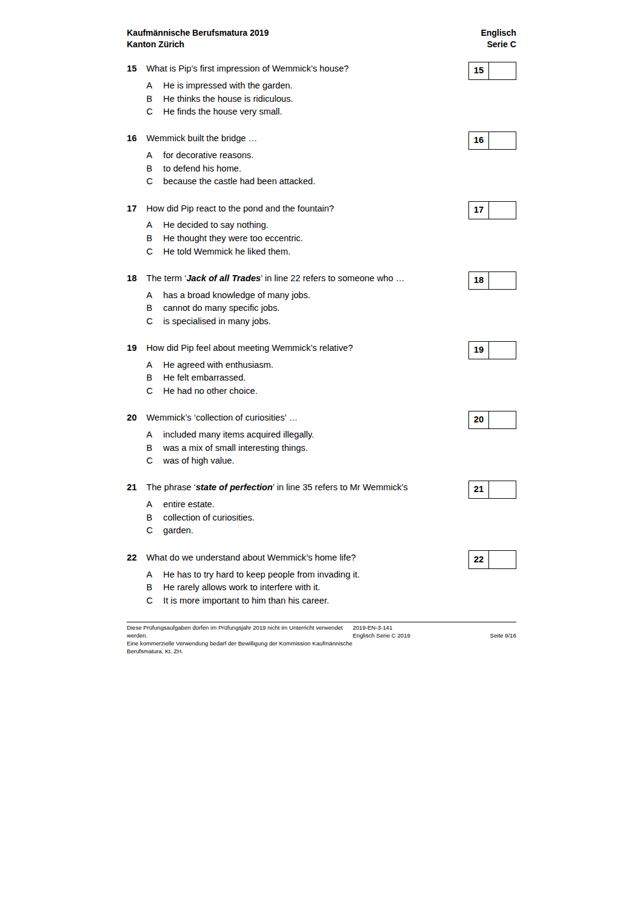Kaufmännische Berufsmatura 2019
Kanton Zürich
Englisch
Serie C
15
What is Pip’s first impression of Wemmick’s house?
AHe is impressed with the garden.
BHe thinks the house is ridiculous.
CHe finds the house very small.
15
16
Wemmick built the bridge …
Afor decorative reasons.
Bto defend his home.
Cbecause the castle had been attacked.
16
17
How did Pip react to the pond and the fountain?
AHe decided to say nothing.
BHe thought they were too eccentric.
CHe told Wemmick he liked them.
17
18
The term ‘Jack of all Trades’ in line 22 refers to someone who …
Ahas a broad knowledge of many jobs.
Bcannot do many specific jobs.
Cis specialised in many jobs.
18
19
How did Pip feel about meeting Wemmick’s relative?
AHe agreed with enthusiasm.
BHe felt embarrassed.
CHe had no other choice.
19
20
Wemmick’s ‘collection of curiosities’ …
Aincluded many items acquired illegally.
Bwas a mix of small interesting things.
Cwas of high value.
20
21
The phrase ‘state of perfection’ in line 35 refers to Mr Wemmick’s
Aentire estate.
Bcollection of curiosities.
Cgarden.
21
22
What do we understand about Wemmick’s home life?
AHe has to try hard to keep people from invading it.
BHe rarely allows work to interfere with it.
CIt is more important to him than his career.
22
Diese Prüfungsaufgaben dürfen im Prüfungsjahr 2019 nicht im Unterricht verwendet werden.
Eine kommerzielle Verwendung bedarf der Bewilligung der Kommission Kaufmännische Berufsmatura, Kt. ZH.
2019-EN-3-141
Englisch Serie C 2019
Seite 9/16